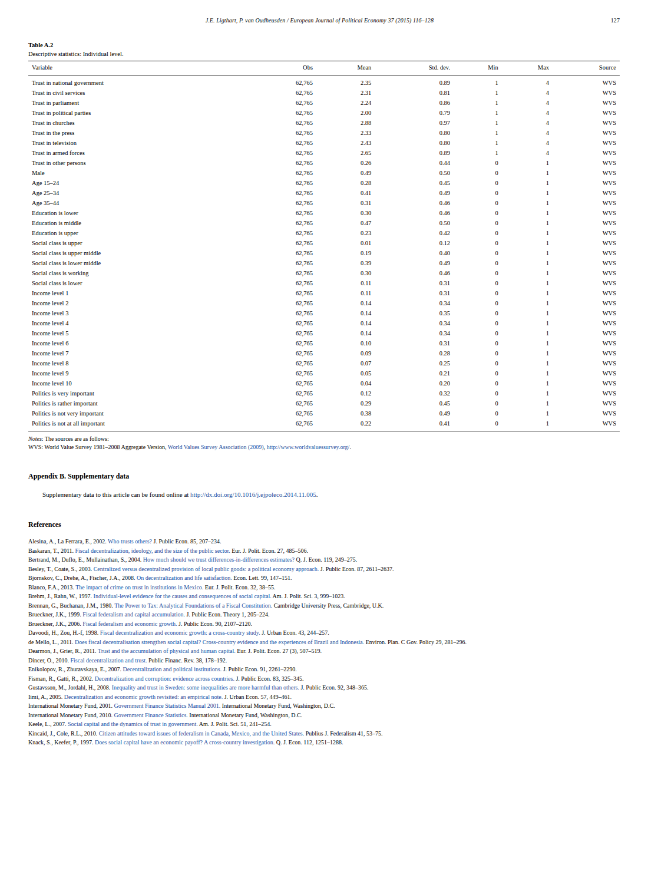127 J.E. Ligthart, P. van Oudheusden / European Journal of Political Economy 37 (2015) 116–128
Table A.2
Descriptive statistics: Individual level.
| Variable | Obs | Mean | Std. dev. | Min | Max | Source |
| --- | --- | --- | --- | --- | --- | --- |
| Trust in national government | 62,765 | 2.35 | 0.89 | 1 | 4 | WVS |
| Trust in civil services | 62,765 | 2.31 | 0.81 | 1 | 4 | WVS |
| Trust in parliament | 62,765 | 2.24 | 0.86 | 1 | 4 | WVS |
| Trust in political parties | 62,765 | 2.00 | 0.79 | 1 | 4 | WVS |
| Trust in churches | 62,765 | 2.88 | 0.97 | 1 | 4 | WVS |
| Trust in the press | 62,765 | 2.33 | 0.80 | 1 | 4 | WVS |
| Trust in television | 62,765 | 2.43 | 0.80 | 1 | 4 | WVS |
| Trust in armed forces | 62,765 | 2.65 | 0.89 | 1 | 4 | WVS |
| Trust in other persons | 62,765 | 0.26 | 0.44 | 0 | 1 | WVS |
| Male | 62,765 | 0.49 | 0.50 | 0 | 1 | WVS |
| Age 15–24 | 62,765 | 0.28 | 0.45 | 0 | 1 | WVS |
| Age 25–34 | 62,765 | 0.41 | 0.49 | 0 | 1 | WVS |
| Age 35–44 | 62,765 | 0.31 | 0.46 | 0 | 1 | WVS |
| Education is lower | 62,765 | 0.30 | 0.46 | 0 | 1 | WVS |
| Education is middle | 62,765 | 0.47 | 0.50 | 0 | 1 | WVS |
| Education is upper | 62,765 | 0.23 | 0.42 | 0 | 1 | WVS |
| Social class is upper | 62,765 | 0.01 | 0.12 | 0 | 1 | WVS |
| Social class is upper middle | 62,765 | 0.19 | 0.40 | 0 | 1 | WVS |
| Social class is lower middle | 62,765 | 0.39 | 0.49 | 0 | 1 | WVS |
| Social class is working | 62,765 | 0.30 | 0.46 | 0 | 1 | WVS |
| Social class is lower | 62,765 | 0.11 | 0.31 | 0 | 1 | WVS |
| Income level 1 | 62,765 | 0.11 | 0.31 | 0 | 1 | WVS |
| Income level 2 | 62,765 | 0.14 | 0.34 | 0 | 1 | WVS |
| Income level 3 | 62,765 | 0.14 | 0.35 | 0 | 1 | WVS |
| Income level 4 | 62,765 | 0.14 | 0.34 | 0 | 1 | WVS |
| Income level 5 | 62,765 | 0.14 | 0.34 | 0 | 1 | WVS |
| Income level 6 | 62,765 | 0.10 | 0.31 | 0 | 1 | WVS |
| Income level 7 | 62,765 | 0.09 | 0.28 | 0 | 1 | WVS |
| Income level 8 | 62,765 | 0.07 | 0.25 | 0 | 1 | WVS |
| Income level 9 | 62,765 | 0.05 | 0.21 | 0 | 1 | WVS |
| Income level 10 | 62,765 | 0.04 | 0.20 | 0 | 1 | WVS |
| Politics is very important | 62,765 | 0.12 | 0.32 | 0 | 1 | WVS |
| Politics is rather important | 62,765 | 0.29 | 0.45 | 0 | 1 | WVS |
| Politics is not very important | 62,765 | 0.38 | 0.49 | 0 | 1 | WVS |
| Politics is not at all important | 62,765 | 0.22 | 0.41 | 0 | 1 | WVS |
Notes: The sources are as follows:
WVS: World Value Survey 1981–2008 Aggregate Version, World Values Survey Association (2009), http://www.worldvaluessurvey.org/.
Appendix B. Supplementary data
Supplementary data to this article can be found online at http://dx.doi.org/10.1016/j.ejpoleco.2014.11.005.
References
Alesina, A., La Ferrara, E., 2002. Who trusts others? J. Public Econ. 85, 207–234.
Baskaran, T., 2011. Fiscal decentralization, ideology, and the size of the public sector. Eur. J. Polit. Econ. 27, 485–506.
Bertrand, M., Duflo, E., Mullainathan, S., 2004. How much should we trust differences-in-differences estimates? Q. J. Econ. 119, 249–275.
Besley, T., Coate, S., 2003. Centralized versus decentralized provision of local public goods: a political economy approach. J. Public Econ. 87, 2611–2637.
Bjornskov, C., Drehe, A., Fischer, J.A., 2008. On decentralization and life satisfaction. Econ. Lett. 99, 147–151.
Blanco, F.A., 2013. The impact of crime on trust in institutions in Mexico. Eur. J. Polit. Econ. 32, 38–55.
Brehm, J., Rahn, W., 1997. Individual-level evidence for the causes and consequences of social capital. Am. J. Polit. Sci. 3, 999–1023.
Brennan, G., Buchanan, J.M., 1980. The Power to Tax: Analytical Foundations of a Fiscal Constitution. Cambridge University Press, Cambridge, U.K.
Brueckner, J.K., 1999. Fiscal federalism and capital accumulation. J. Public Econ. Theory 1, 205–224.
Brueckner, J.K., 2006. Fiscal federalism and economic growth. J. Public Econ. 90, 2107–2120.
Davoodi, H., Zou, H.-f, 1998. Fiscal decentralization and economic growth: a cross-country study. J. Urban Econ. 43, 244–257.
de Mello, L., 2011. Does fiscal decentralisation strengthen social capital? Cross-country evidence and the experiences of Brazil and Indonesia. Environ. Plan. C Gov. Policy 29, 281–296.
Dearmon, J., Grier, R., 2011. Trust and the accumulation of physical and human capital. Eur. J. Polit. Econ. 27 (3), 507–519.
Dincer, O., 2010. Fiscal decentralization and trust. Public Financ. Rev. 38, 178–192.
Enikolopov, R., Zhuravskaya, E., 2007. Decentralization and political institutions. J. Public Econ. 91, 2261–2290.
Fisman, R., Gatti, R., 2002. Decentralization and corruption: evidence across countries. J. Public Econ. 83, 325–345.
Gustavsson, M., Jordahl, H., 2008. Inequality and trust in Sweden: some inequalities are more harmful than others. J. Public Econ. 92, 348–365.
Iimi, A., 2005. Decentralization and economic growth revisited: an empirical note. J. Urban Econ. 57, 449–461.
International Monetary Fund, 2001. Government Finance Statistics Manual 2001. International Monetary Fund, Washington, D.C.
International Monetary Fund, 2010. Government Finance Statistics. International Monetary Fund, Washington, D.C.
Keele, L., 2007. Social capital and the dynamics of trust in government. Am. J. Polit. Sci. 51, 241–254.
Kincaid, J., Cole, R.L., 2010. Citizen attitudes toward issues of federalism in Canada, Mexico, and the United States. Publius J. Federalism 41, 53–75.
Knack, S., Keefer, P., 1997. Does social capital have an economic payoff? A cross-country investigation. Q. J. Econ. 112, 1251–1288.